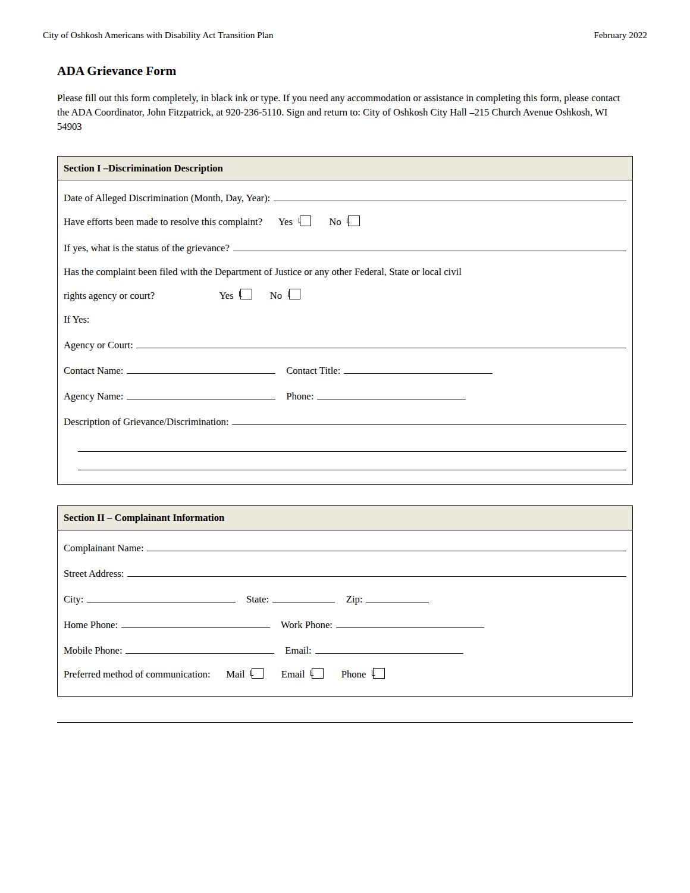City of Oshkosh Americans with Disability Act Transition Plan February 2022
ADA Grievance Form
Please fill out this form completely, in black ink or type. If you need any accommodation or assistance in completing this form, please contact the ADA Coordinator, John Fitzpatrick, at 920-236-5110. Sign and return to: City of Oshkosh City Hall –215 Church Avenue Oshkosh, WI 54903
| Section I –Discrimination Description |
| --- |
| Date of Alleged Discrimination (Month, Day, Year): Have efforts been made to resolve this complaint? Yes No If yes, what is the status of the grievance? Has the complaint been filed with the Department of Justice or any other Federal, State or local civil rights agency or court? Yes No If Yes: Agency or Court: Contact Name: Contact Title: Agency Name: Phone: Description of Grievance/Discrimination: |
| Section II – Complainant Information |
| --- |
| Complainant Name: Street Address: City: State: Zip: Home Phone: Work Phone: Mobile Phone: Email: Preferred method of communication: Mail Email Phone |